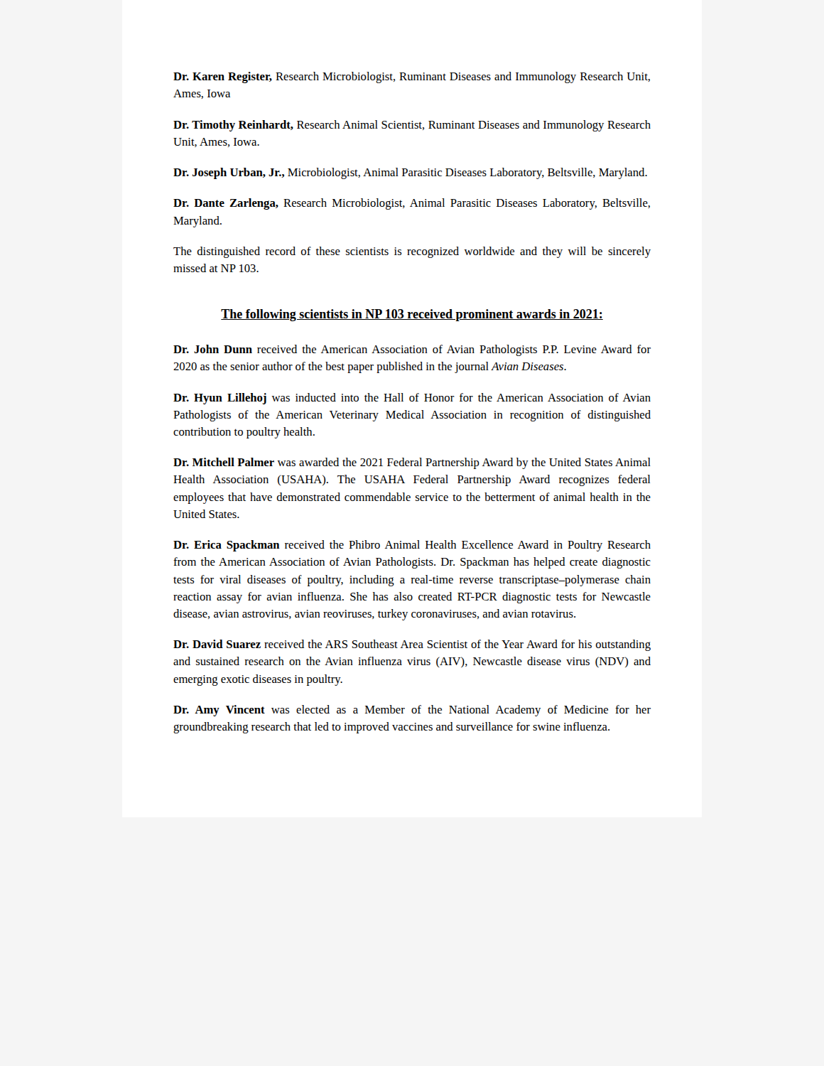Dr. Karen Register, Research Microbiologist, Ruminant Diseases and Immunology Research Unit, Ames, Iowa
Dr. Timothy Reinhardt, Research Animal Scientist, Ruminant Diseases and Immunology Research Unit, Ames, Iowa.
Dr. Joseph Urban, Jr., Microbiologist, Animal Parasitic Diseases Laboratory, Beltsville, Maryland.
Dr. Dante Zarlenga, Research Microbiologist, Animal Parasitic Diseases Laboratory, Beltsville, Maryland.
The distinguished record of these scientists is recognized worldwide and they will be sincerely missed at NP 103.
The following scientists in NP 103 received prominent awards in 2021:
Dr. John Dunn received the American Association of Avian Pathologists P.P. Levine Award for 2020 as the senior author of the best paper published in the journal Avian Diseases.
Dr. Hyun Lillehoj was inducted into the Hall of Honor for the American Association of Avian Pathologists of the American Veterinary Medical Association in recognition of distinguished contribution to poultry health.
Dr. Mitchell Palmer was awarded the 2021 Federal Partnership Award by the United States Animal Health Association (USAHA). The USAHA Federal Partnership Award recognizes federal employees that have demonstrated commendable service to the betterment of animal health in the United States.
Dr. Erica Spackman received the Phibro Animal Health Excellence Award in Poultry Research from the American Association of Avian Pathologists. Dr. Spackman has helped create diagnostic tests for viral diseases of poultry, including a real-time reverse transcriptase–polymerase chain reaction assay for avian influenza. She has also created RT-PCR diagnostic tests for Newcastle disease, avian astrovirus, avian reoviruses, turkey coronaviruses, and avian rotavirus.
Dr. David Suarez received the ARS Southeast Area Scientist of the Year Award for his outstanding and sustained research on the Avian influenza virus (AIV), Newcastle disease virus (NDV) and emerging exotic diseases in poultry.
Dr. Amy Vincent was elected as a Member of the National Academy of Medicine for her groundbreaking research that led to improved vaccines and surveillance for swine influenza.